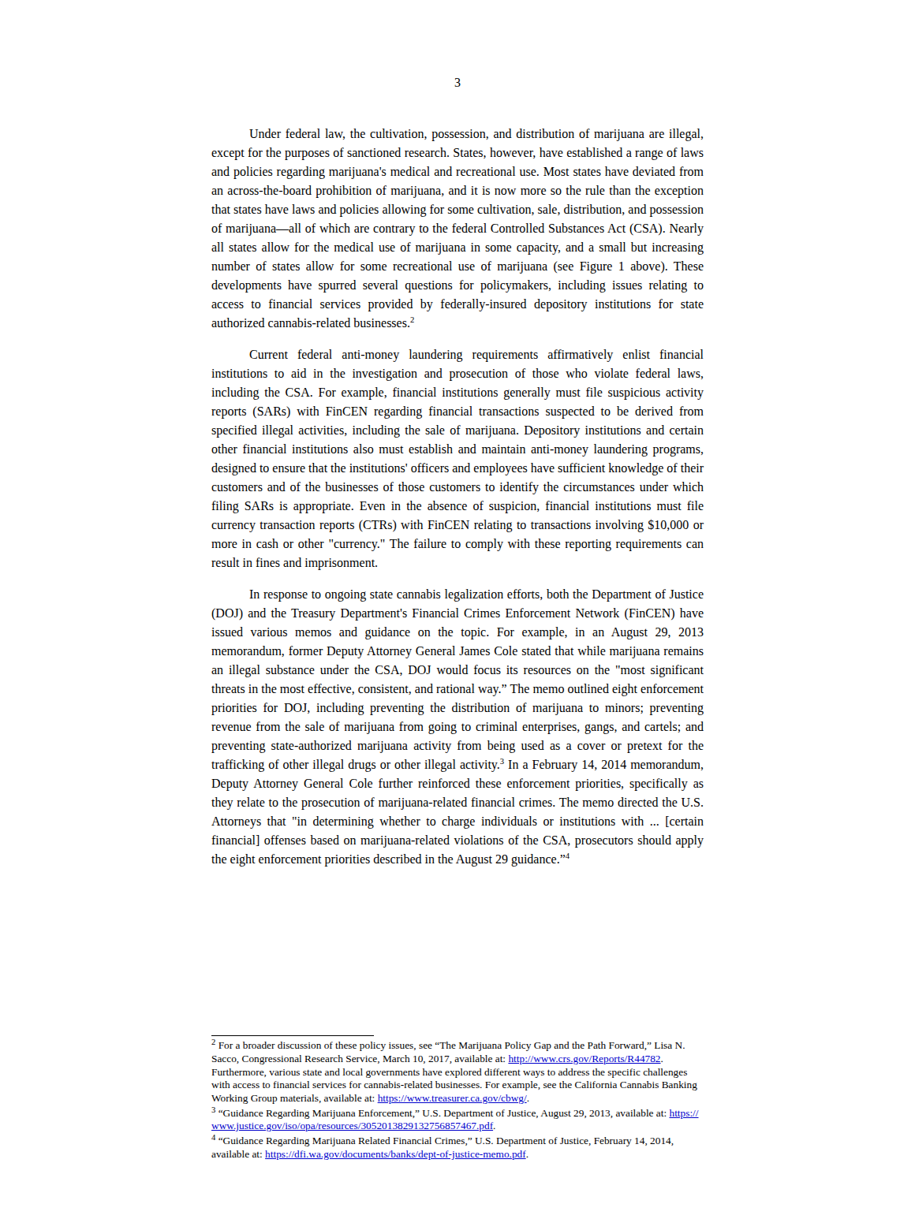3
Under federal law, the cultivation, possession, and distribution of marijuana are illegal, except for the purposes of sanctioned research. States, however, have established a range of laws and policies regarding marijuana's medical and recreational use. Most states have deviated from an across-the-board prohibition of marijuana, and it is now more so the rule than the exception that states have laws and policies allowing for some cultivation, sale, distribution, and possession of marijuana—all of which are contrary to the federal Controlled Substances Act (CSA). Nearly all states allow for the medical use of marijuana in some capacity, and a small but increasing number of states allow for some recreational use of marijuana (see Figure 1 above). These developments have spurred several questions for policymakers, including issues relating to access to financial services provided by federally-insured depository institutions for state authorized cannabis-related businesses.2
Current federal anti-money laundering requirements affirmatively enlist financial institutions to aid in the investigation and prosecution of those who violate federal laws, including the CSA. For example, financial institutions generally must file suspicious activity reports (SARs) with FinCEN regarding financial transactions suspected to be derived from specified illegal activities, including the sale of marijuana. Depository institutions and certain other financial institutions also must establish and maintain anti-money laundering programs, designed to ensure that the institutions' officers and employees have sufficient knowledge of their customers and of the businesses of those customers to identify the circumstances under which filing SARs is appropriate. Even in the absence of suspicion, financial institutions must file currency transaction reports (CTRs) with FinCEN relating to transactions involving $10,000 or more in cash or other "currency." The failure to comply with these reporting requirements can result in fines and imprisonment.
In response to ongoing state cannabis legalization efforts, both the Department of Justice (DOJ) and the Treasury Department's Financial Crimes Enforcement Network (FinCEN) have issued various memos and guidance on the topic. For example, in an August 29, 2013 memorandum, former Deputy Attorney General James Cole stated that while marijuana remains an illegal substance under the CSA, DOJ would focus its resources on the "most significant threats in the most effective, consistent, and rational way.” The memo outlined eight enforcement priorities for DOJ, including preventing the distribution of marijuana to minors; preventing revenue from the sale of marijuana from going to criminal enterprises, gangs, and cartels; and preventing state-authorized marijuana activity from being used as a cover or pretext for the trafficking of other illegal drugs or other illegal activity.3 In a February 14, 2014 memorandum, Deputy Attorney General Cole further reinforced these enforcement priorities, specifically as they relate to the prosecution of marijuana-related financial crimes. The memo directed the U.S. Attorneys that "in determining whether to charge individuals or institutions with ... [certain financial] offenses based on marijuana-related violations of the CSA, prosecutors should apply the eight enforcement priorities described in the August 29 guidance.”4
2 For a broader discussion of these policy issues, see “The Marijuana Policy Gap and the Path Forward,” Lisa N. Sacco, Congressional Research Service, March 10, 2017, available at: http://www.crs.gov/Reports/R44782. Furthermore, various state and local governments have explored different ways to address the specific challenges with access to financial services for cannabis-related businesses. For example, see the California Cannabis Banking Working Group materials, available at: https://www.treasurer.ca.gov/cbwg/.
3 “Guidance Regarding Marijuana Enforcement,” U.S. Department of Justice, August 29, 2013, available at: https://www.justice.gov/iso/opa/resources/3052013829132756857467.pdf.
4 “Guidance Regarding Marijuana Related Financial Crimes,” U.S. Department of Justice, February 14, 2014, available at: https://dfi.wa.gov/documents/banks/dept-of-justice-memo.pdf.